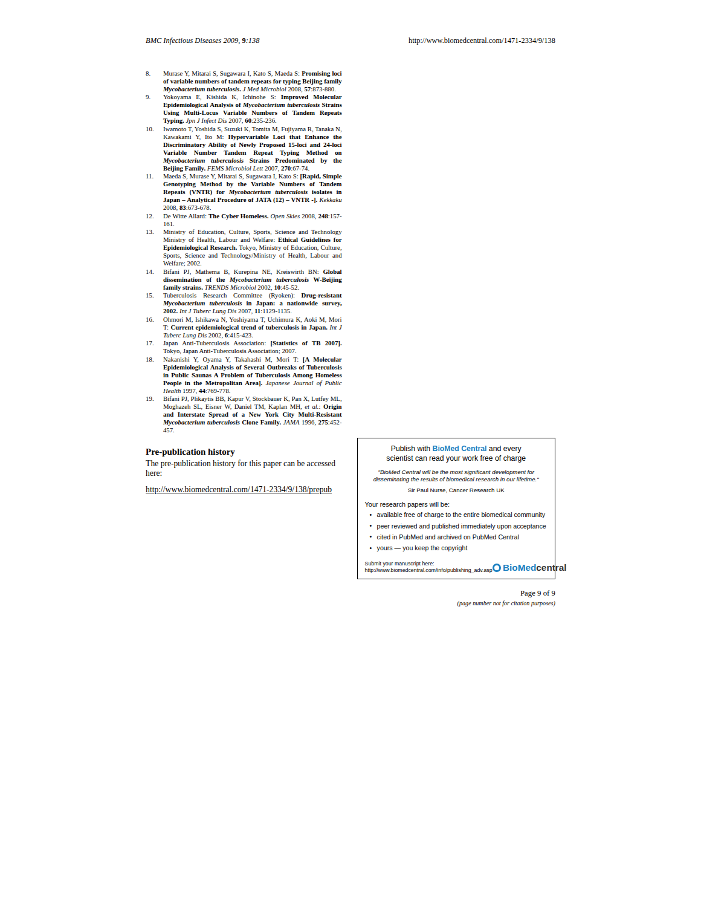BMC Infectious Diseases 2009, 9:138
http://www.biomedcentral.com/1471-2334/9/138
8. Murase Y, Mitarai S, Sugawara I, Kato S, Maeda S: Promising loci of variable numbers of tandem repeats for typing Beijing family Mycobacterium tuberculosis. J Med Microbiol 2008, 57:873-880.
9. Yokoyama E, Kishida K, Ichinohe S: Improved Molecular Epidemiological Analysis of Mycobacterium tuberculosis Strains Using Multi-Locus Variable Numbers of Tandem Repeats Typing. Jpn J Infect Dis 2007, 60:235-236.
10. Iwamoto T, Yoshida S, Suzuki K, Tomita M, Fujiyama R, Tanaka N, Kawakami Y, Ito M: Hypervariable Loci that Enhance the Discriminatory Ability of Newly Proposed 15-loci and 24-loci Variable Number Tandem Repeat Typing Method on Mycobacterium tuberculosis Strains Predominated by the Beijing Family. FEMS Microbiol Lett 2007, 270:67-74.
11. Maeda S, Murase Y, Mitarai S, Sugawara I, Kato S: [Rapid, Simple Genotyping Method by the Variable Numbers of Tandem Repeats (VNTR) for Mycobacterium tuberculosis isolates in Japan – Analytical Procedure of JATA (12) – VNTR -]. Kekkaku 2008, 83:673-678.
12. De Witte Allard: The Cyber Homeless. Open Skies 2008, 248:157-161.
13. Ministry of Education, Culture, Sports, Science and Technology Ministry of Health, Labour and Welfare: Ethical Guidelines for Epidemiological Research. Tokyo, Ministry of Education, Culture, Sports, Science and Technology/Ministry of Health, Labour and Welfare; 2002.
14. Bifani PJ, Mathema B, Kurepina NE, Kreiswirth BN: Global dissemination of the Mycobacterium tuberculosis W-Beijing family strains. TRENDS Microbiol 2002, 10:45-52.
15. Tuberculosis Research Committee (Ryoken): Drug-resistant Mycobacterium tuberculosis in Japan: a nationwide survey, 2002. Int J Tuberc Lung Dis 2007, 11:1129-1135.
16. Ohmori M, Ishikawa N, Yoshiyama T, Uchimura K, Aoki M, Mori T: Current epidemiological trend of tuberculosis in Japan. Int J Tuberc Lung Dis 2002, 6:415-423.
17. Japan Anti-Tuberculosis Association: [Statistics of TB 2007]. Tokyo, Japan Anti-Tuberculosis Association; 2007.
18. Nakanishi Y, Oyama Y, Takahashi M, Mori T: [A Molecular Epidemiological Analysis of Several Outbreaks of Tuberculosis in Public Saunas A Problem of Tuberculosis Among Homeless People in the Metropolitan Area]. Japanese Journal of Public Health 1997, 44:769-778.
19. Bifani PJ, Plikaytis BB, Kapur V, Stockbauer K, Pan X, Lutfey ML, Moghazeh SL, Eisner W, Daniel TM, Kaplan MH, et al.: Origin and Interstate Spread of a New York City Multi-Resistant Mycobacterium tuberculosis Clone Family. JAMA 1996, 275:452-457.
Pre-publication history
The pre-publication history for this paper can be accessed here:
http://www.biomedcentral.com/1471-2334/9/138/prepub
Publish with Bio Med Central and every
scientist can read your work free of charge
"BioMed Central will be the most significant development for disseminating the results of biomedical research in our lifetime."
Sir Paul Nurse, Cancer Research UK
Your research papers will be:
available free of charge to the entire biomedical community
peer reviewed and published immediately upon acceptance
cited in PubMed and archived on PubMed Central
yours — you keep the copyright
Submit your manuscript here:
http://www.biomedcentral.com/info/publishing_adv.asp
BioMed central
Page 9 of 9
(page number not for citation purposes)